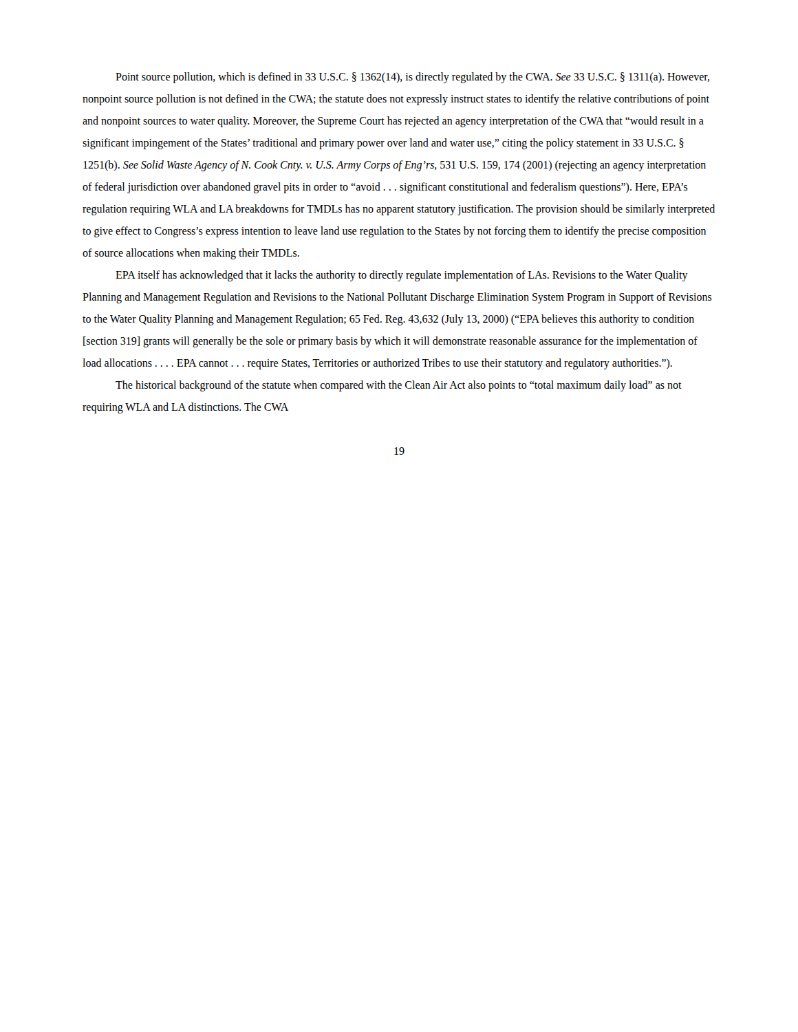Point source pollution, which is defined in 33 U.S.C. § 1362(14), is directly regulated by the CWA. See 33 U.S.C. § 1311(a). However, nonpoint source pollution is not defined in the CWA; the statute does not expressly instruct states to identify the relative contributions of point and nonpoint sources to water quality. Moreover, the Supreme Court has rejected an agency interpretation of the CWA that “would result in a significant impingement of the States’ traditional and primary power over land and water use,” citing the policy statement in 33 U.S.C. § 1251(b). See Solid Waste Agency of N. Cook Cnty. v. U.S. Army Corps of Eng’rs, 531 U.S. 159, 174 (2001) (rejecting an agency interpretation of federal jurisdiction over abandoned gravel pits in order to “avoid . . . significant constitutional and federalism questions”). Here, EPA’s regulation requiring WLA and LA breakdowns for TMDLs has no apparent statutory justification. The provision should be similarly interpreted to give effect to Congress’s express intention to leave land use regulation to the States by not forcing them to identify the precise composition of source allocations when making their TMDLs.
EPA itself has acknowledged that it lacks the authority to directly regulate implementation of LAs. Revisions to the Water Quality Planning and Management Regulation and Revisions to the National Pollutant Discharge Elimination System Program in Support of Revisions to the Water Quality Planning and Management Regulation; 65 Fed. Reg. 43,632 (July 13, 2000) (“EPA believes this authority to condition [section 319] grants will generally be the sole or primary basis by which it will demonstrate reasonable assurance for the implementation of load allocations . . . . EPA cannot . . . require States, Territories or authorized Tribes to use their statutory and regulatory authorities.”).
The historical background of the statute when compared with the Clean Air Act also points to “total maximum daily load” as not requiring WLA and LA distinctions. The CWA
19